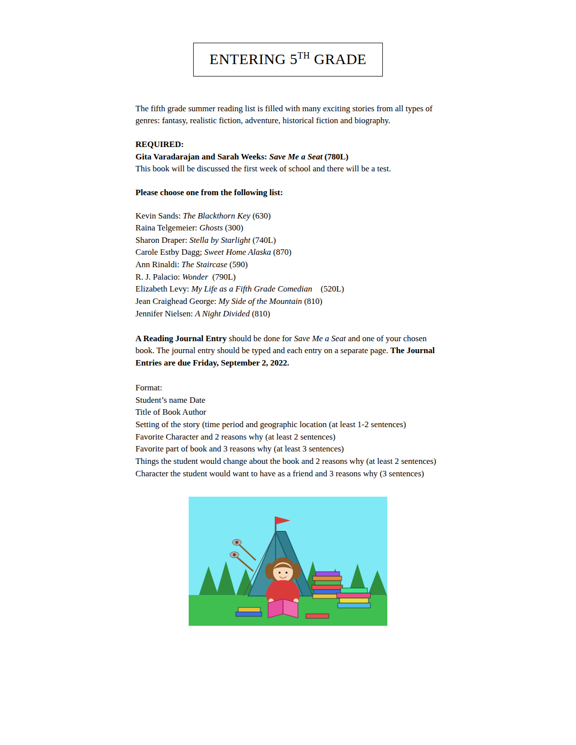ENTERING 5TH GRADE
The fifth grade summer reading list is filled with many exciting stories from all types of genres: fantasy, realistic fiction, adventure, historical fiction and biography.
REQUIRED:
Gita Varadarajan and Sarah Weeks: Save Me a Seat (780L)
This book will be discussed the first week of school and there will be a test.
Please choose one from the following list:
Kevin Sands: The Blackthorn Key (630)
Raina Telgemeier: Ghosts (300)
Sharon Draper: Stella by Starlight (740L)
Carole Estby Dagg; Sweet Home Alaska (870)
Ann Rinaldi: The Staircase (590)
R. J. Palacio: Wonder (790L)
Elizabeth Levy: My Life as a Fifth Grade Comedian (520L)
Jean Craighead George: My Side of the Mountain (810)
Jennifer Nielsen: A Night Divided (810)
A Reading Journal Entry should be done for Save Me a Seat and one of your chosen book. The journal entry should be typed and each entry on a separate page. The Journal Entries are due Friday, September 2, 2022.
Format:
Student’s name Date
Title of Book Author
Setting of the story (time period and geographic location (at least 1-2 sentences)
Favorite Character and 2 reasons why (at least 2 sentences)
Favorite part of book and 3 reasons why (at least 3 sentences)
Things the student would change about the book and 2 reasons why (at least 2 sentences)
Character the student would want to have as a friend and 3 reasons why (3 sentences)